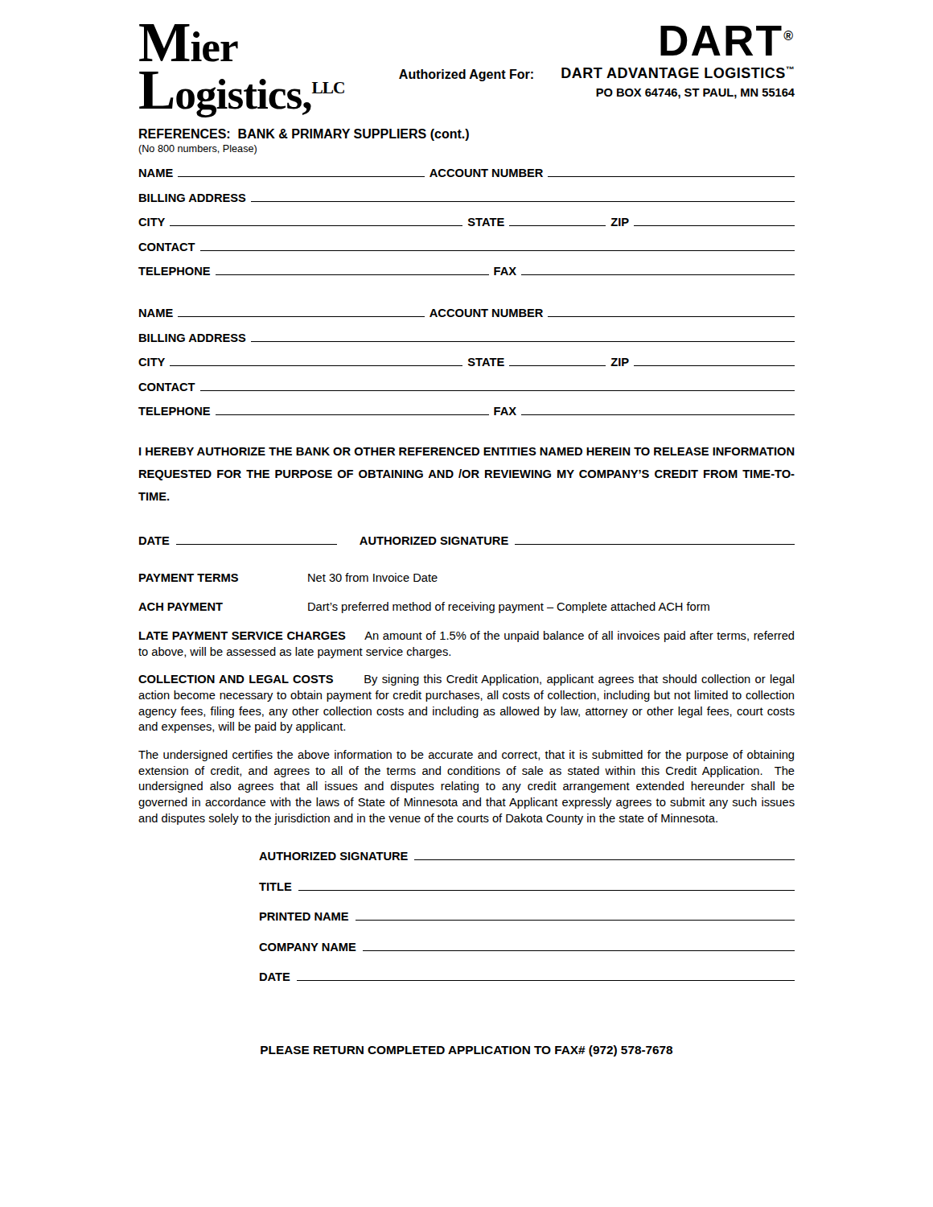Mier
Logistics,LLC
Authorized Agent For:
DART®
DART ADVANTAGE LOGISTICS™
PO BOX 64746, ST PAUL, MN 55164
REFERENCES: BANK & PRIMARY SUPPLIERS (cont.)
(No 800 numbers, Please)
NAME ACCOUNT NUMBER
BILLING ADDRESS
CITY STATE ZIP
CONTACT
TELEPHONE FAX
NAME ACCOUNT NUMBER
BILLING ADDRESS
CITY STATE ZIP
CONTACT
TELEPHONE FAX
I HEREBY AUTHORIZE THE BANK OR OTHER REFERENCED ENTITIES NAMED HEREIN TO RELEASE INFORMATION REQUESTED FOR THE PURPOSE OF OBTAINING AND /OR REVIEWING MY COMPANY’S CREDIT FROM TIME-TO-TIME.
DATE AUTHORIZED SIGNATURE
PAYMENT TERMS
Net 30 from Invoice Date
ACH PAYMENT
Dart’s preferred method of receiving payment – Complete attached ACH form
LATE PAYMENT SERVICE CHARGES An amount of 1.5% of the unpaid balance of all invoices paid after terms, referred to above, will be assessed as late payment service charges.
COLLECTION AND LEGAL COSTS By signing this Credit Application, applicant agrees that should collection or legal action become necessary to obtain payment for credit purchases, all costs of collection, including but not limited to collection agency fees, filing fees, any other collection costs and including as allowed by law, attorney or other legal fees, court costs and expenses, will be paid by applicant.
The undersigned certifies the above information to be accurate and correct, that it is submitted for the purpose of obtaining extension of credit, and agrees to all of the terms and conditions of sale as stated within this Credit Application. The undersigned also agrees that all issues and disputes relating to any credit arrangement extended hereunder shall be governed in accordance with the laws of State of Minnesota and that Applicant expressly agrees to submit any such issues and disputes solely to the jurisdiction and in the venue of the courts of Dakota County in the state of Minnesota.
AUTHORIZED SIGNATURE
TITLE
PRINTED NAME
COMPANY NAME
DATE
PLEASE RETURN COMPLETED APPLICATION TO FAX# (972) 578-7678